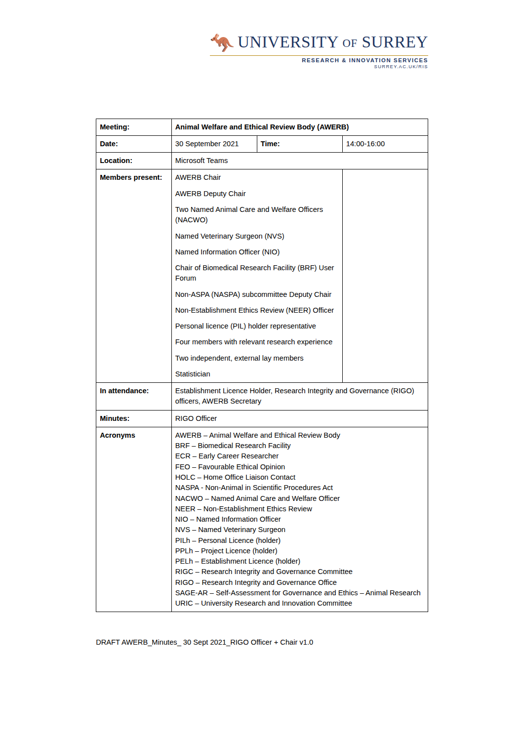🦘UNIVERSITY OF SURREY
RESEARCH & INNOVATION SERVICES
SURREY.AC.UK/RIS
| Meeting: | Animal Welfare and Ethical Review Body (AWERB) |
| Date: | 30 September 2021 | Time: | 14:00-16:00 |
| Location: | Microsoft Teams |
| Members present: | AWERB Chair AWERB Deputy Chair Two Named Animal Care and Welfare Officers (NACWO) Named Veterinary Surgeon (NVS) Named Information Officer (NIO) Chair of Biomedical Research Facility (BRF) User Forum Non-ASPA (NASPA) subcommittee Deputy Chair Non-Establishment Ethics Review (NEER) Officer Personal licence (PIL) holder representative Four members with relevant research experience Two independent, external lay members Statistician | |
| In attendance: | Establishment Licence Holder, Research Integrity and Governance (RIGO) officers, AWERB Secretary |
| Minutes: | RIGO Officer |
| Acronyms | AWERB – Animal Welfare and Ethical Review Body BRF – Biomedical Research Facility ECR – Early Career Researcher FEO – Favourable Ethical Opinion HOLC – Home Office Liaison Contact NASPA - Non-Animal in Scientific Procedures Act NACWO – Named Animal Care and Welfare Officer NEER – Non-Establishment Ethics Review NIO – Named Information Officer NVS – Named Veterinary Surgeon PILh – Personal Licence (holder) PPLh – Project Licence (holder) PELh – Establishment Licence (holder) RIGC – Research Integrity and Governance Committee RIGO – Research Integrity and Governance Office SAGE-AR – Self-Assessment for Governance and Ethics – Animal Research URIC – University Research and Innovation Committee |
DRAFT AWERB_Minutes_ 30 Sept 2021_RIGO Officer + Chair v1.0